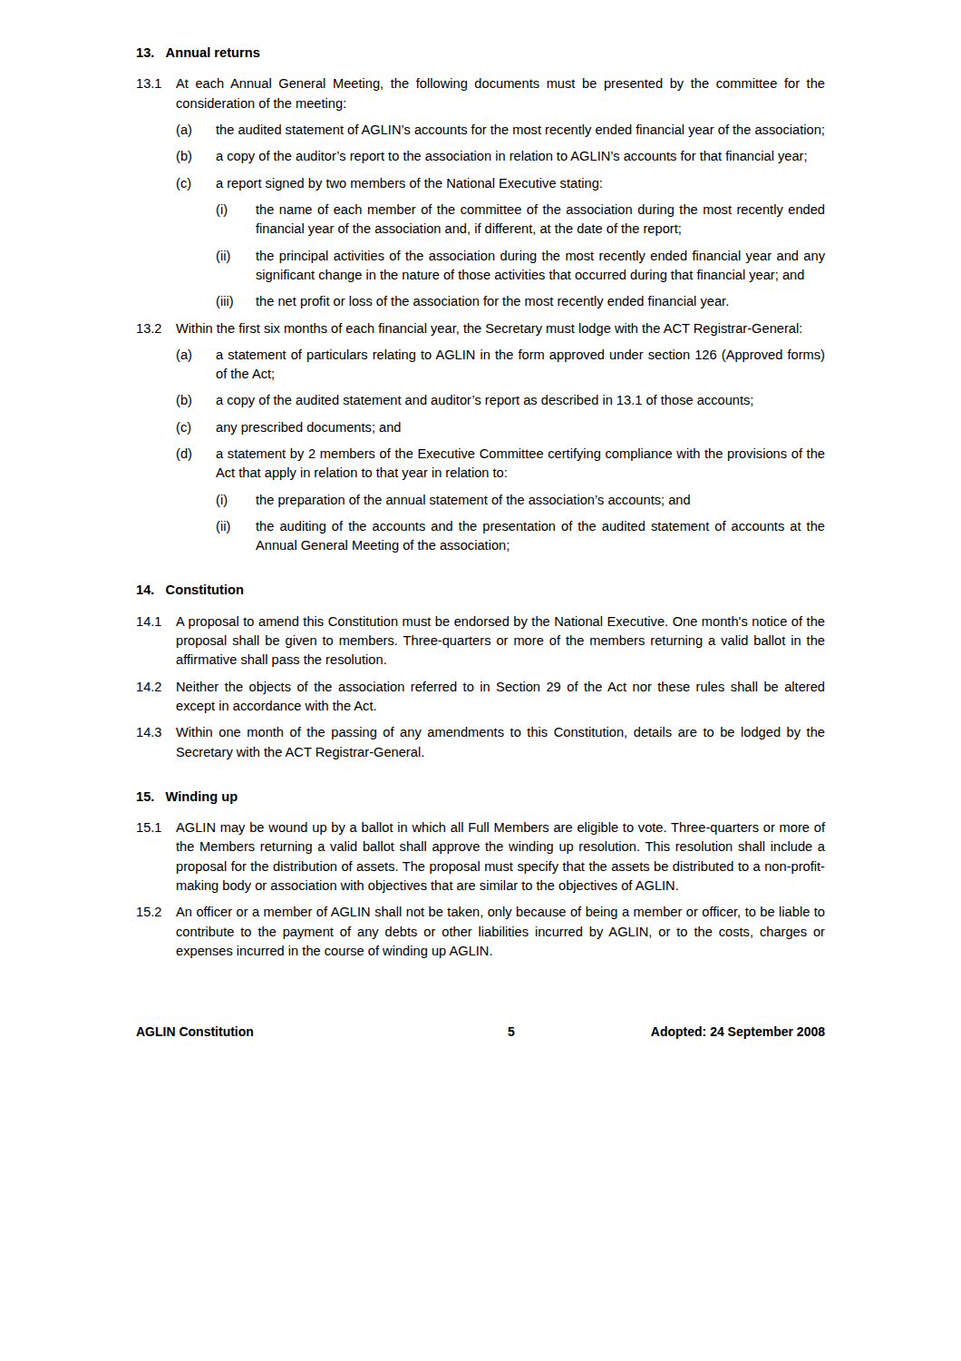13. Annual returns
13.1
At each Annual General Meeting, the following documents must be presented by the committee for the consideration of the meeting:
(a)
the audited statement of AGLIN’s accounts for the most recently ended financial year of the association;
(b)
a copy of the auditor’s report to the association in relation to AGLIN’s accounts for that financial year;
(c)
a report signed by two members of the National Executive stating:
(i)
the name of each member of the committee of the association during the most recently ended financial year of the association and, if different, at the date of the report;
(ii)
the principal activities of the association during the most recently ended financial year and any significant change in the nature of those activities that occurred during that financial year; and
(iii)
the net profit or loss of the association for the most recently ended financial year.
13.2
Within the first six months of each financial year, the Secretary must lodge with the ACT Registrar-General:
(a)
a statement of particulars relating to AGLIN in the form approved under section 126 (Approved forms) of the Act;
(b)
a copy of the audited statement and auditor’s report as described in 13.1 of those accounts;
(c)
any prescribed documents; and
(d)
a statement by 2 members of the Executive Committee certifying compliance with the provisions of the Act that apply in relation to that year in relation to:
(i)
the preparation of the annual statement of the association’s accounts; and
(ii)
the auditing of the accounts and the presentation of the audited statement of accounts at the Annual General Meeting of the association;
14. Constitution
14.1
A proposal to amend this Constitution must be endorsed by the National Executive. One month's notice of the proposal shall be given to members. Three-quarters or more of the members returning a valid ballot in the affirmative shall pass the resolution.
14.2
Neither the objects of the association referred to in Section 29 of the Act nor these rules shall be altered except in accordance with the Act.
14.3
Within one month of the passing of any amendments to this Constitution, details are to be lodged by the Secretary with the ACT Registrar-General.
15. Winding up
15.1
AGLIN may be wound up by a ballot in which all Full Members are eligible to vote. Three-quarters or more of the Members returning a valid ballot shall approve the winding up resolution. This resolution shall include a proposal for the distribution of assets. The proposal must specify that the assets be distributed to a non-profit-making body or association with objectives that are similar to the objectives of AGLIN.
15.2
An officer or a member of AGLIN shall not be taken, only because of being a member or officer, to be liable to contribute to the payment of any debts or other liabilities incurred by AGLIN, or to the costs, charges or expenses incurred in the course of winding up AGLIN.
AGLIN Constitution
5
Adopted: 24 September 2008